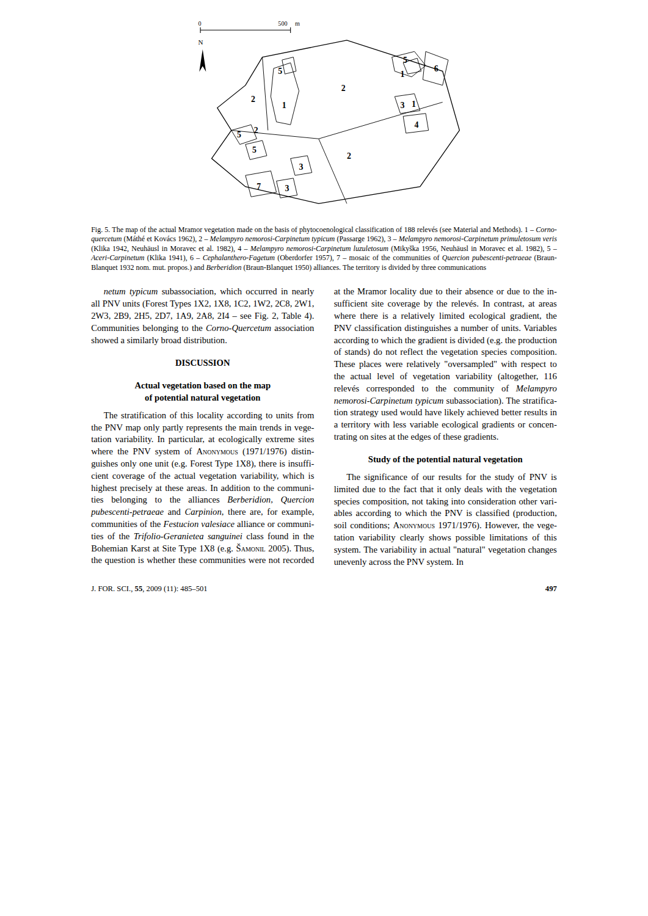0 500 m N 5 2 1 2 5 1 6 3 1 4 2 5 2 5 3 7 3
Fig. 5. The map of the actual Mramor vegetation made on the basis of phytocoenological classification of 188 relevés (see Material and Methods). 1 – Corno-quercetum (Máthé et Kovács 1962), 2 – Melampyro nemorosi-Carpinetum typicum (Passarge 1962), 3 – Melampyro nemorosi-Carpinetum primuletosum veris (Klika 1942, Neuhäusl in Moravec et al. 1982), 4 – Melampyro nemorosi-Carpinetum luzuletosum (Mikyška 1956, Neuhäusl in Moravec et al. 1982), 5 – Aceri-Carpinetum (Klika 1941), 6 – Cephalanthero-Fagetum (Oberdorfer 1957), 7 – mosaic of the communities of Quercion pubescenti-petraeae (Braun-Blanquet 1932 nom. mut. propos.) and Berberidion (Braun-Blanquet 1950) alliances. The territory is divided by three communications
netum typicum subassociation, which occurred in nearly all PNV units (Forest Types 1X2, 1X8, 1C2, 1W2, 2C8, 2W1, 2W3, 2B9, 2H5, 2D7, 1A9, 2A8, 2I4 – see Fig. 2, Table 4). Communities belonging to the Corno-Quercetum association showed a similarly broad distribution.
DISCUSSION
Actual vegetation based on the map
of potential natural vegetation
The stratification of this locality according to units from the PNV map only partly represents the main trends in vegetation variability. In particular, at ecologically extreme sites where the PNV system of Anonymous (1971/1976) distinguishes only one unit (e.g. Forest Type 1X8), there is insufficient coverage of the actual vegetation variability, which is highest precisely at these areas. In addition to the communities belonging to the alliances Berberidion, Quercion pubescenti-petraeae and Carpinion, there are, for example, communities of the Festucion valesiace alliance or communities of the Trifolio-Geranietea sanguinei class found in the Bohemian Karst at Site Type 1X8 (e.g. Šamonil 2005). Thus, the question is whether these communities were not recorded at the Mramor locality due to their absence or due to the insufficient site coverage by the relevés. In contrast, at areas where there is a relatively limited ecological gradient, the PNV classification distinguishes a number of units. Variables according to which the gradient is divided (e.g. the production of stands) do not reflect the vegetation species composition. These places were relatively "oversampled" with respect to the actual level of vegetation variability (altogether, 116 relevés corresponded to the community of Melampyro nemorosi-Carpinetum typicum subassociation). The stratification strategy used would have likely achieved better results in a territory with less variable ecological gradients or concentrating on sites at the edges of these gradients.
Study of the potential natural vegetation
The significance of our results for the study of PNV is limited due to the fact that it only deals with the vegetation species composition, not taking into consideration other variables according to which the PNV is classified (production, soil conditions; Anonymous 1971/1976). However, the vegetation variability clearly shows possible limitations of this system. The variability in actual "natural" vegetation changes unevenly across the PNV system. In
J. FOR. SCI., 55, 2009 (11): 485–501 497